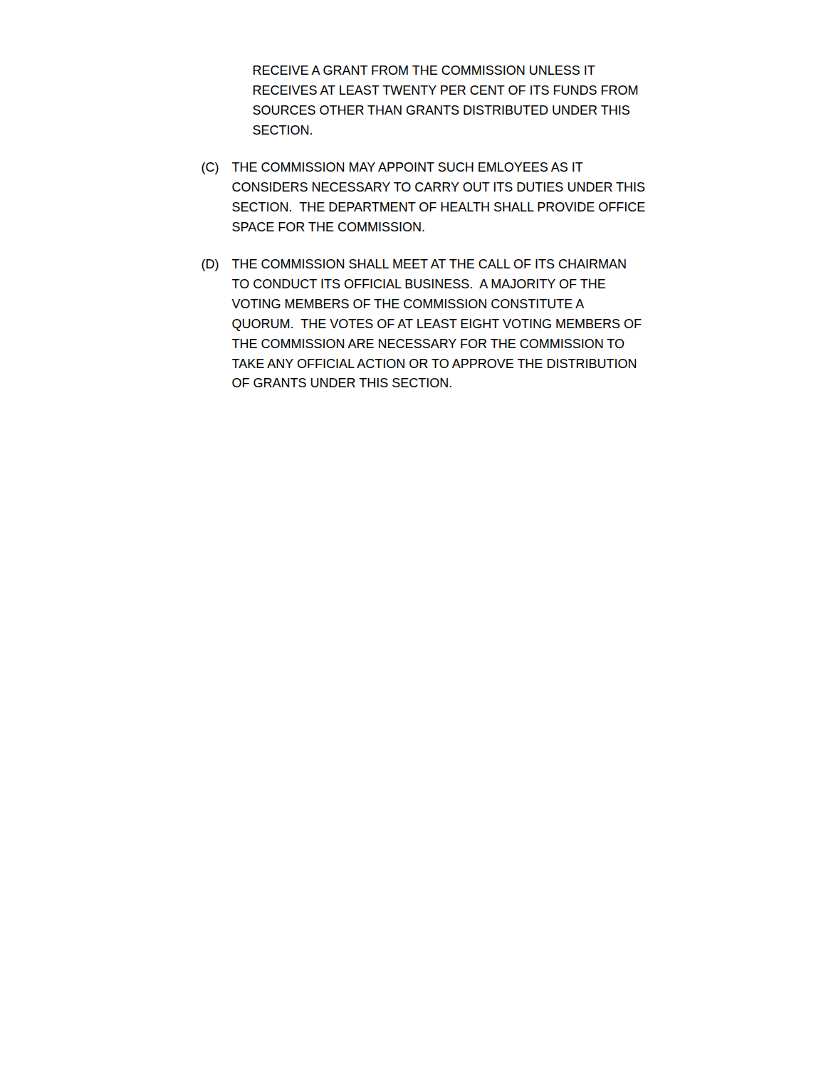Receive a grant from the commission unless it receives at least twenty per cent of its funds from sources other than grants distributed under this section.
(C)
The commission may appoint such emloyees as it considers necessary to carry out its duties under this section. The department of health shall provide office space for the commission.
(D)
The commission shall meet at the call of its chairman to conduct its official business. A majority of the voting members of the commission constitute a quorum. The votes of at least eight voting members of the commission are necessary for the commission to take any official action or to approve the distribution of grants under this section.